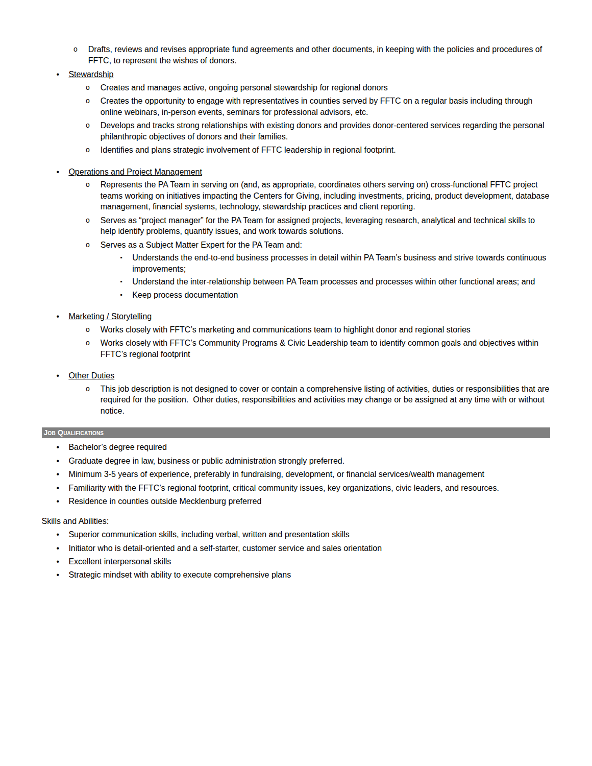Drafts, reviews and revises appropriate fund agreements and other documents, in keeping with the policies and procedures of FFTC, to represent the wishes of donors.
Stewardship
Creates and manages active, ongoing personal stewardship for regional donors
Creates the opportunity to engage with representatives in counties served by FFTC on a regular basis including through online webinars, in-person events, seminars for professional advisors, etc.
Develops and tracks strong relationships with existing donors and provides donor-centered services regarding the personal philanthropic objectives of donors and their families.
Identifies and plans strategic involvement of FFTC leadership in regional footprint.
Operations and Project Management
Represents the PA Team in serving on (and, as appropriate, coordinates others serving on) cross-functional FFTC project teams working on initiatives impacting the Centers for Giving, including investments, pricing, product development, database management, financial systems, technology, stewardship practices and client reporting.
Serves as “project manager” for the PA Team for assigned projects, leveraging research, analytical and technical skills to help identify problems, quantify issues, and work towards solutions.
Serves as a Subject Matter Expert for the PA Team and:
Understands the end-to-end business processes in detail within PA Team’s business and strive towards continuous improvements;
Understand the inter-relationship between PA Team processes and processes within other functional areas; and
Keep process documentation
Marketing / Storytelling
Works closely with FFTC’s marketing and communications team to highlight donor and regional stories
Works closely with FFTC’s Community Programs & Civic Leadership team to identify common goals and objectives within FFTC’s regional footprint
Other Duties
This job description is not designed to cover or contain a comprehensive listing of activities, duties or responsibilities that are required for the position. Other duties, responsibilities and activities may change or be assigned at any time with or without notice.
Job Qualifications
Bachelor’s degree required
Graduate degree in law, business or public administration strongly preferred.
Minimum 3-5 years of experience, preferably in fundraising, development, or financial services/wealth management
Familiarity with the FFTC’s regional footprint, critical community issues, key organizations, civic leaders, and resources.
Residence in counties outside Mecklenburg preferred
Skills and Abilities:
Superior communication skills, including verbal, written and presentation skills
Initiator who is detail-oriented and a self-starter, customer service and sales orientation
Excellent interpersonal skills
Strategic mindset with ability to execute comprehensive plans